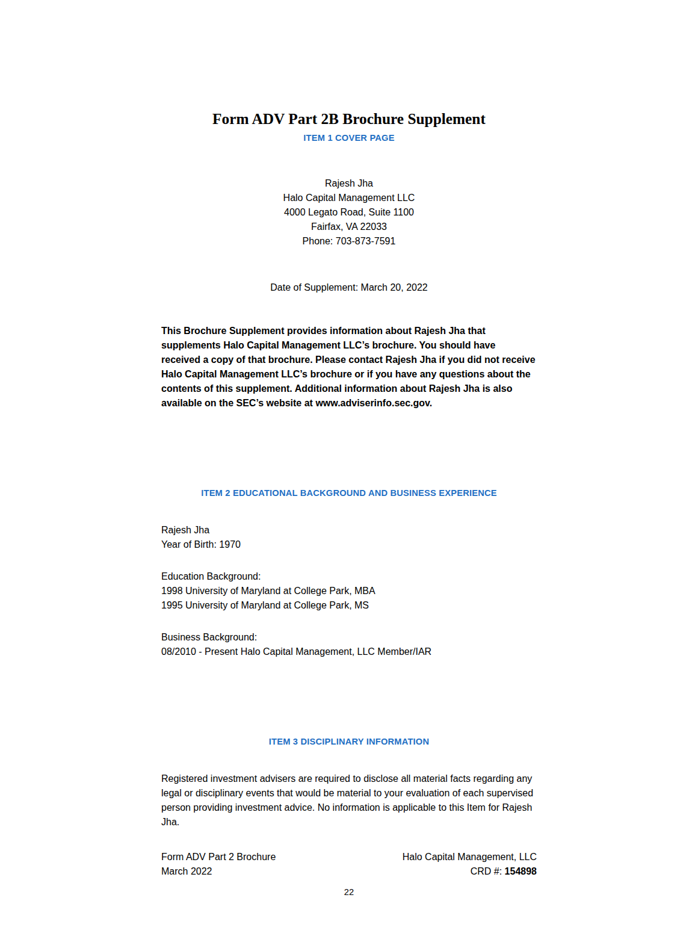Form ADV Part 2B Brochure Supplement
ITEM 1 COVER PAGE
Rajesh Jha
Halo Capital Management LLC
4000 Legato Road, Suite 1100
Fairfax, VA 22033
Phone: 703-873-7591
Date of Supplement: March 20, 2022
This Brochure Supplement provides information about Rajesh Jha that supplements Halo Capital Management LLC’s brochure. You should have received a copy of that brochure. Please contact Rajesh Jha if you did not receive Halo Capital Management LLC’s brochure or if you have any questions about the contents of this supplement. Additional information about Rajesh Jha is also available on the SEC’s website at www.adviserinfo.sec.gov.
ITEM 2 EDUCATIONAL BACKGROUND AND BUSINESS EXPERIENCE
Rajesh Jha
Year of Birth: 1970
Education Background:
1998 University of Maryland at College Park, MBA
1995 University of Maryland at College Park, MS
Business Background:
08/2010 - Present Halo Capital Management, LLC Member/IAR
ITEM 3 DISCIPLINARY INFORMATION
Registered investment advisers are required to disclose all material facts regarding any legal or disciplinary events that would be material to your evaluation of each supervised person providing investment advice. No information is applicable to this Item for Rajesh Jha.
| Form ADV Part 2 Brochure | Halo Capital Management, LLC |
| March 2022 | CRD #: 154898 |
22